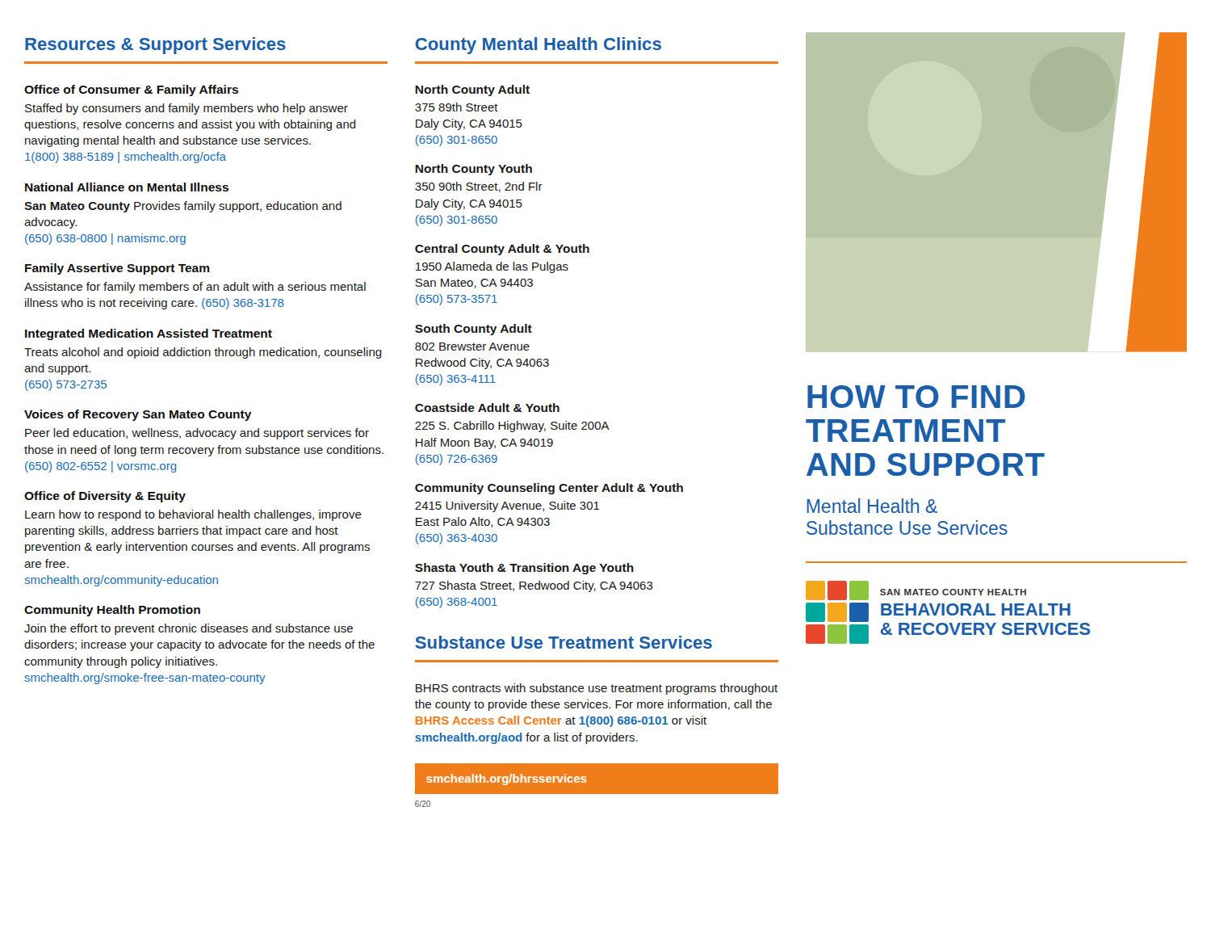Resources & Support Services
Office of Consumer & Family Affairs
Staffed by consumers and family members who help answer questions, resolve concerns and assist you with obtaining and navigating mental health and substance use services.
1(800) 388-5189 | smchealth.org/ocfa
National Alliance on Mental Illness
San Mateo County Provides family support, education and advocacy.
(650) 638-0800 | namismc.org
Family Assertive Support Team
Assistance for family members of an adult with a serious mental illness who is not receiving care. (650) 368-3178
Integrated Medication Assisted Treatment
Treats alcohol and opioid addiction through medication, counseling and support.
(650) 573-2735
Voices of Recovery San Mateo County
Peer led education, wellness, advocacy and support services for those in need of long term recovery from substance use conditions.
(650) 802-6552 | vorsmc.org
Office of Diversity & Equity
Learn how to respond to behavioral health challenges, improve parenting skills, address barriers that impact care and host prevention & early intervention courses and events. All programs are free.
smchealth.org/community-education
Community Health Promotion
Join the effort to prevent chronic diseases and substance use disorders; increase your capacity to advocate for the needs of the community through policy initiatives.
smchealth.org/smoke-free-san-mateo-county
County Mental Health Clinics
North County Adult
375 89th Street
Daly City, CA 94015
(650) 301-8650
North County Youth
350 90th Street, 2nd Flr
Daly City, CA 94015
(650) 301-8650
Central County Adult & Youth
1950 Alameda de las Pulgas
San Mateo, CA 94403
(650) 573-3571
South County Adult
802 Brewster Avenue
Redwood City, CA 94063
(650) 363-4111
Coastside Adult & Youth
225 S. Cabrillo Highway, Suite 200A
Half Moon Bay, CA 94019
(650) 726-6369
Community Counseling Center Adult & Youth
2415 University Avenue, Suite 301
East Palo Alto, CA 94303
(650) 363-4030
Shasta Youth & Transition Age Youth
727 Shasta Street, Redwood City, CA 94063
(650) 368-4001
Substance Use Treatment Services
BHRS contracts with substance use treatment programs throughout the county to provide these services. For more information, call the BHRS Access Call Center at 1(800) 686-0101 or visit smchealth.org/aod for a list of providers.
smchealth.org/bhrsservices
6/20
How to Find
Treatment
and Support
Mental Health &
Substance Use Services
San Mateo County Health
Behavioral Health
& Recovery Services